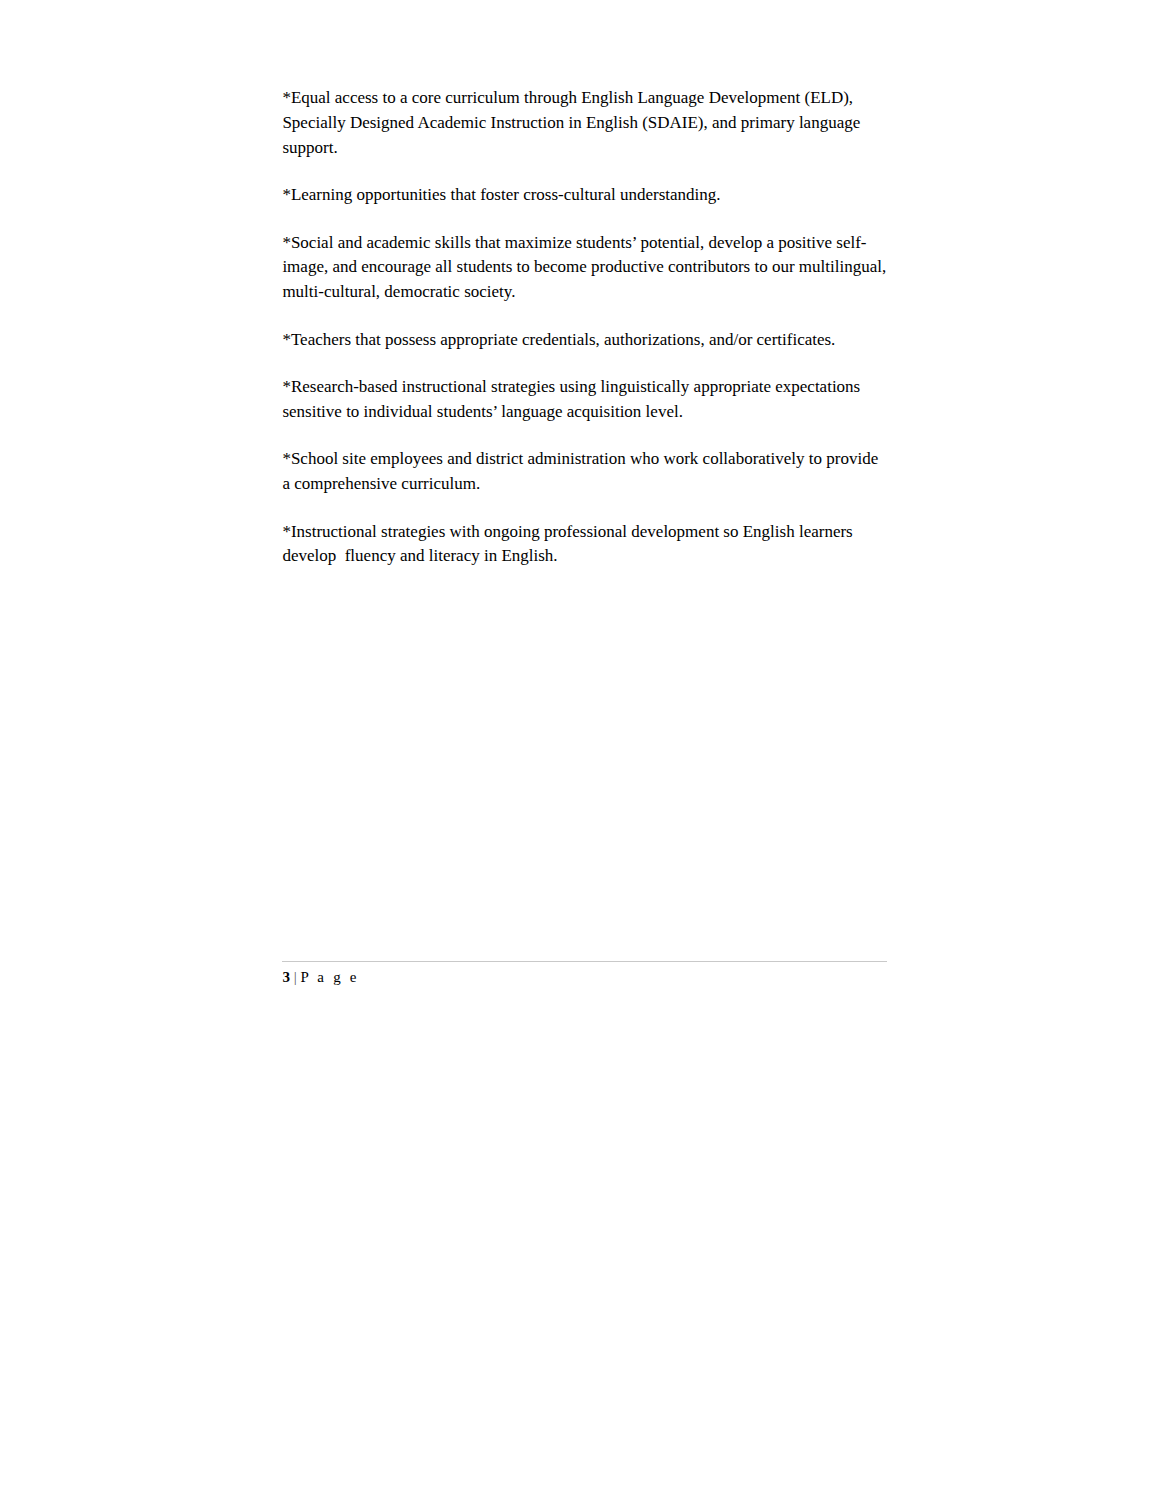*Equal access to a core curriculum through English Language Development (ELD), Specially Designed Academic Instruction in English (SDAIE), and primary language support.
*Learning opportunities that foster cross-cultural understanding.
*Social and academic skills that maximize students’ potential, develop a positive self-image, and encourage all students to become productive contributors to our multilingual, multi-cultural, democratic society.
*Teachers that possess appropriate credentials, authorizations, and/or certificates.
*Research-based instructional strategies using linguistically appropriate expectations sensitive to individual students’ language acquisition level.
*School site employees and district administration who work collaboratively to provide a comprehensive curriculum.
*Instructional strategies with ongoing professional development so English learners develop fluency and literacy in English.
3|P a g e